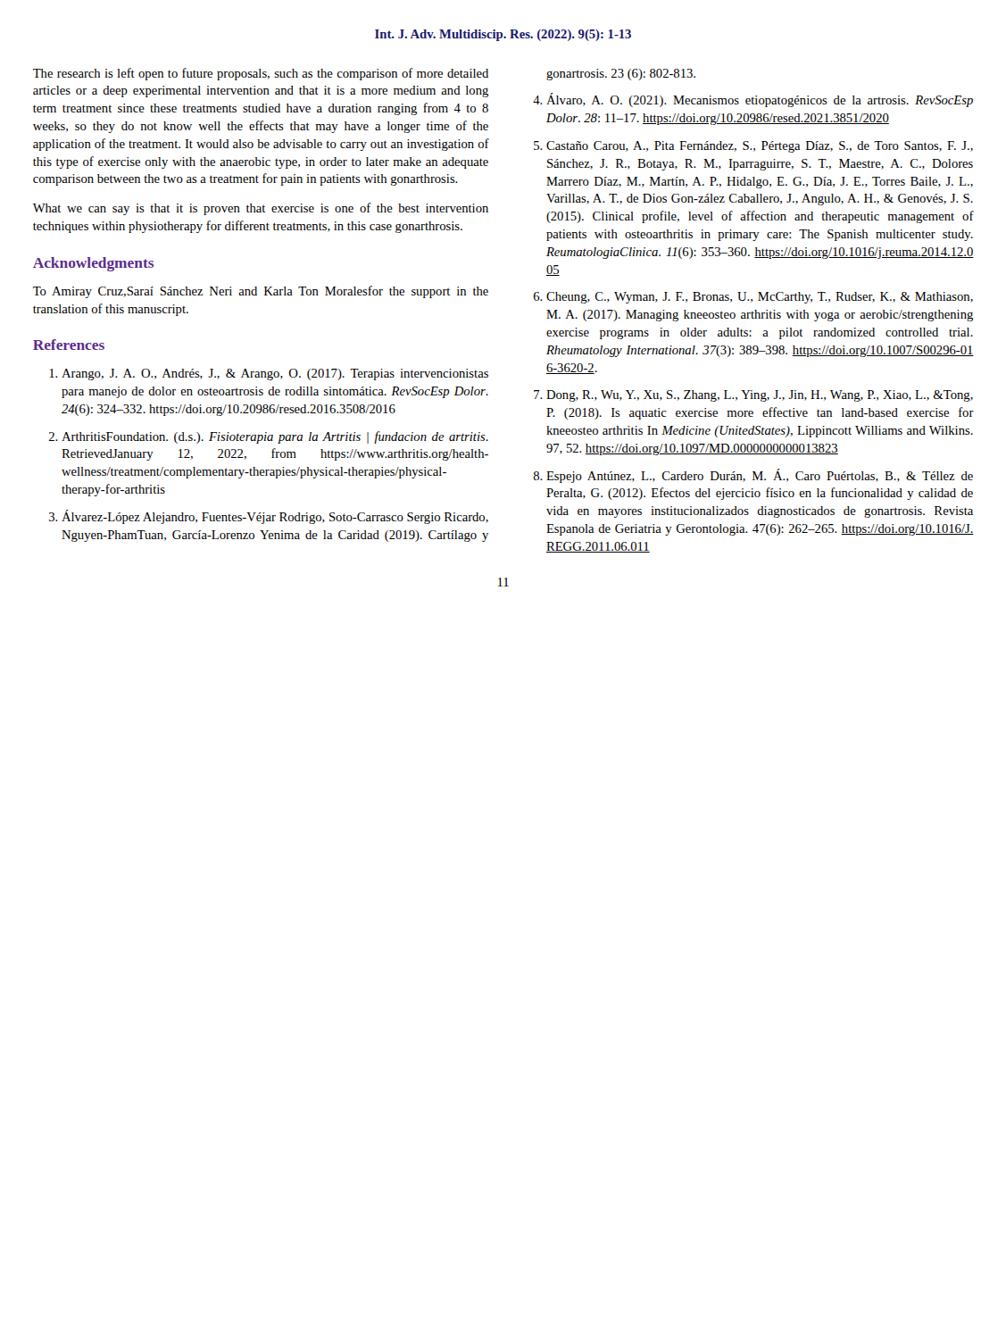Int. J. Adv. Multidiscip. Res. (2022). 9(5): 1-13
The research is left open to future proposals, such as the comparison of more detailed articles or a deep experimental intervention and that it is a more medium and long term treatment since these treatments studied have a duration ranging from 4 to 8 weeks, so they do not know well the effects that may have a longer time of the application of the treatment. It would also be advisable to carry out an investigation of this type of exercise only with the anaerobic type, in order to later make an adequate comparison between the two as a treatment for pain in patients with gonarthrosis.
What we can say is that it is proven that exercise is one of the best intervention techniques within physiotherapy for different treatments, in this case gonarthrosis.
Acknowledgments
To Amiray Cruz,Saraí Sánchez Neri and Karla Ton Moralesfor the support in the translation of this manuscript.
References
Arango, J. A. O., Andrés, J., & Arango, O. (2017). Terapias intervencionistas para manejo de dolor en osteoartrosis de rodilla sintomática. RevSocEsp Dolor. 24(6): 324–332. https://doi.org/10.20986/resed.2016.3508/2016
ArthritisFoundation. (d.s.). Fisioterapia para la Artritis | fundacion de artritis. RetrievedJanuary 12, 2022, from https://www.arthritis.org/health-wellness/treatment/complementary-therapies/physical-therapies/physical-therapy-for-arthritis
Álvarez-López Alejandro, Fuentes-Véjar Rodrigo, Soto-Carrasco Sergio Ricardo, Nguyen-PhamTuan, García-Lorenzo Yenima de la Caridad (2019). Cartílago y gonartrosis. 23 (6): 802-813.
Álvaro, A. O. (2021). Mecanismos etiopatogénicos de la artrosis. RevSocEsp Dolor. 28: 11–17. https://doi.org/10.20986/resed.2021.3851/2020
Castaño Carou, A., Pita Fernández, S., Pértega Díaz, S., de Toro Santos, F. J., Sánchez, J. R., Botaya, R. M., Iparraguirre, S. T., Maestre, A. C., Dolores Marrero Díaz, M., Martín, A. P., Hidalgo, E. G., Día, J. E., Torres Baile, J. L., Varillas, A. T., de Dios Gon-zález Caballero, J., Angulo, A. H., & Genovés, J. S. (2015). Clinical profile, level of affection and therapeutic management of patients with osteoarthritis in primary care: The Spanish multicenter study. ReumatologiaClinica. 11(6): 353–360. https://doi.org/10.1016/j.reuma.2014.12.005
Cheung, C., Wyman, J. F., Bronas, U., McCarthy, T., Rudser, K., & Mathiason, M. A. (2017). Managing kneeosteo arthritis with yoga or aerobic/strengthening exercise programs in older adults: a pilot randomized controlled trial. Rheumatology International. 37(3): 389–398. https://doi.org/10.1007/S00296-016-3620-2.
Dong, R., Wu, Y., Xu, S., Zhang, L., Ying, J., Jin, H., Wang, P., Xiao, L., &Tong, P. (2018). Is aquatic exercise more effective tan land-based exercise for kneeosteo arthritis In Medicine (UnitedStates), Lippincott Williams and Wilkins. 97, 52. https://doi.org/10.1097/MD.0000000000013823
Espejo Antúnez, L., Cardero Durán, M. Á., Caro Puértolas, B., & Téllez de Peralta, G. (2012). Efectos del ejercicio físico en la funcionalidad y calidad de vida en mayores institucionalizados diagnosticados de gonartrosis. Revista Espanola de Geriatria y Gerontologia. 47(6): 262–265. https://doi.org/10.1016/J.REGG.2011.06.011
11